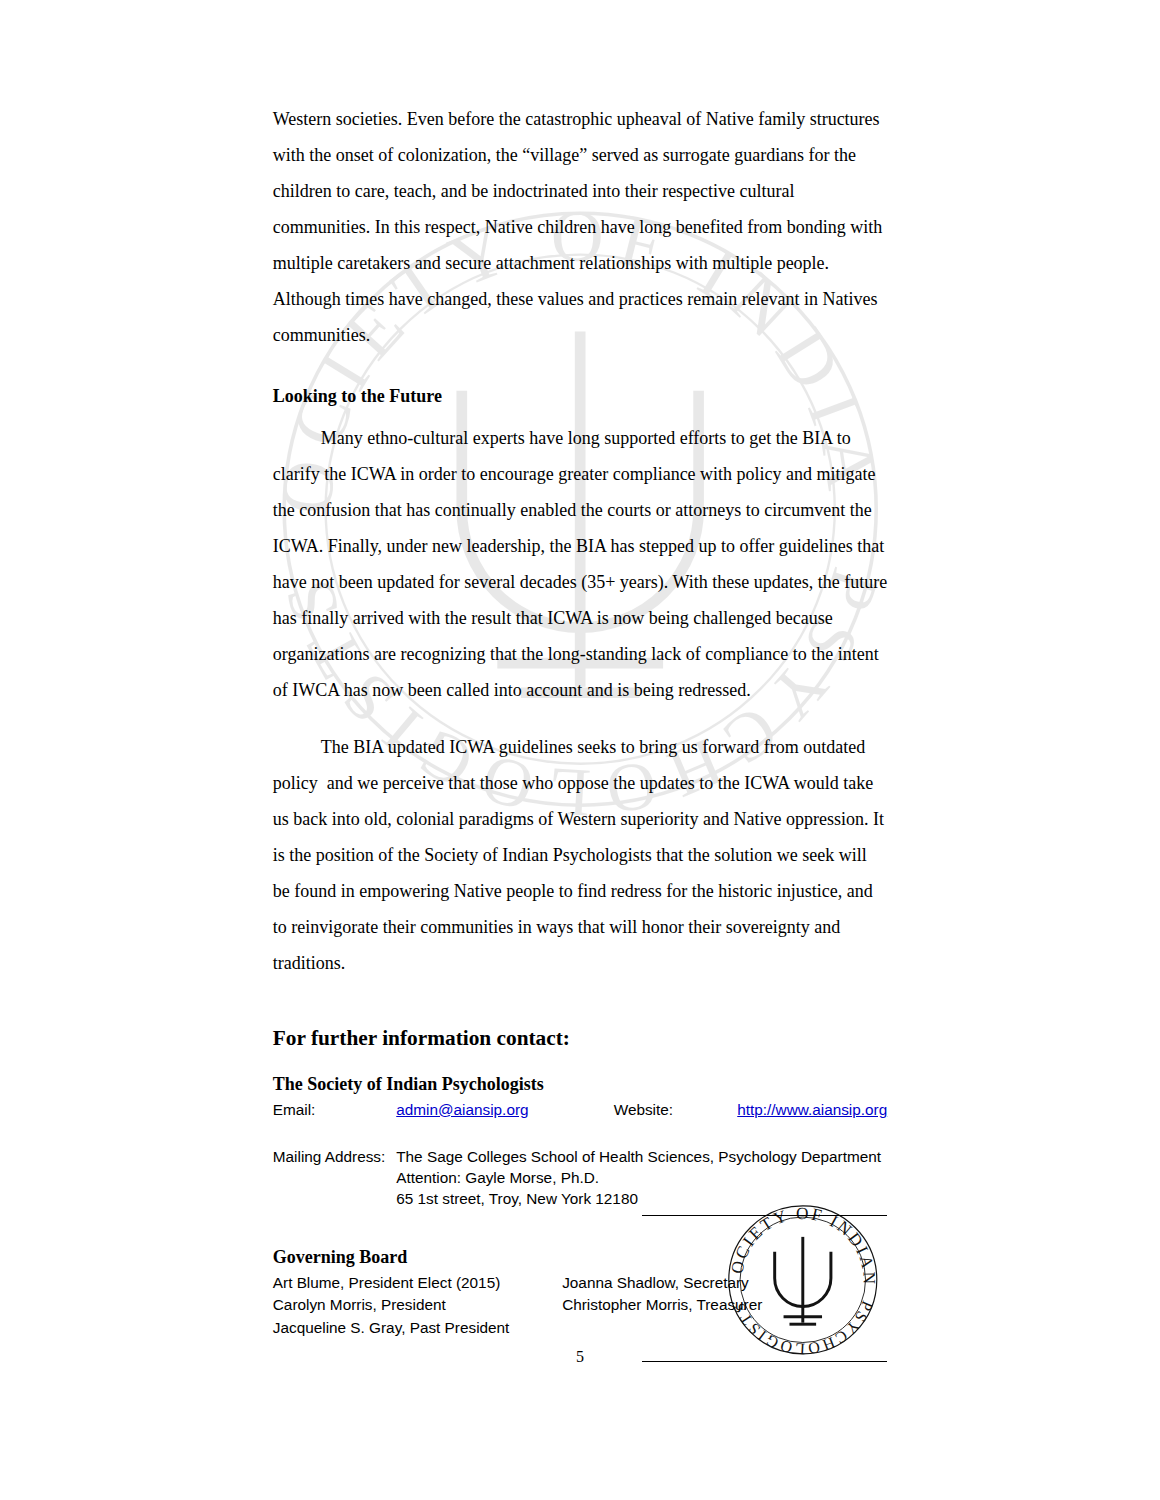SOCIETY OF INDIAN PSYCHOLOGISTS
Western societies. Even before the catastrophic upheaval of Native family structures with the onset of colonization, the “village” served as surrogate guardians for the children to care, teach, and be indoctrinated into their respective cultural communities. In this respect, Native children have long benefited from bonding with multiple caretakers and secure attachment relationships with multiple people. Although times have changed, these values and practices remain relevant in Natives communities.
Looking to the Future
Many ethno-cultural experts have long supported efforts to get the BIA to clarify the ICWA in order to encourage greater compliance with policy and mitigate the confusion that has continually enabled the courts or attorneys to circumvent the ICWA. Finally, under new leadership, the BIA has stepped up to offer guidelines that have not been updated for several decades (35+ years). With these updates, the future has finally arrived with the result that ICWA is now being challenged because organizations are recognizing that the long-standing lack of compliance to the intent of IWCA has now been called into account and is being redressed.
The BIA updated ICWA guidelines seeks to bring us forward from outdated policy and we perceive that those who oppose the updates to the ICWA would take us back into old, colonial paradigms of Western superiority and Native oppression. It is the position of the Society of Indian Psychologists that the solution we seek will be found in empowering Native people to find redress for the historic injustice, and to reinvigorate their communities in ways that will honor their sovereignty and traditions.
For further information contact:
The Society of Indian Psychologists
| Email: | admin@aiansip.org | Website: | http://www.aiansip.org |
| Mailing Address: | The Sage Colleges School of Health Sciences, Psychology Department Attention: Gayle Morse, Ph.D. 65 1st street, Troy, New York 12180 |
Governing Board
SOCIETY OF INDIAN PSYCHOLOGISTS
| Art Blume, President Elect (2015) | Joanna Shadlow, Secretary |
| Carolyn Morris, President | Christopher Morris, Treasurer |
| Jacqueline S. Gray, Past President | |
5